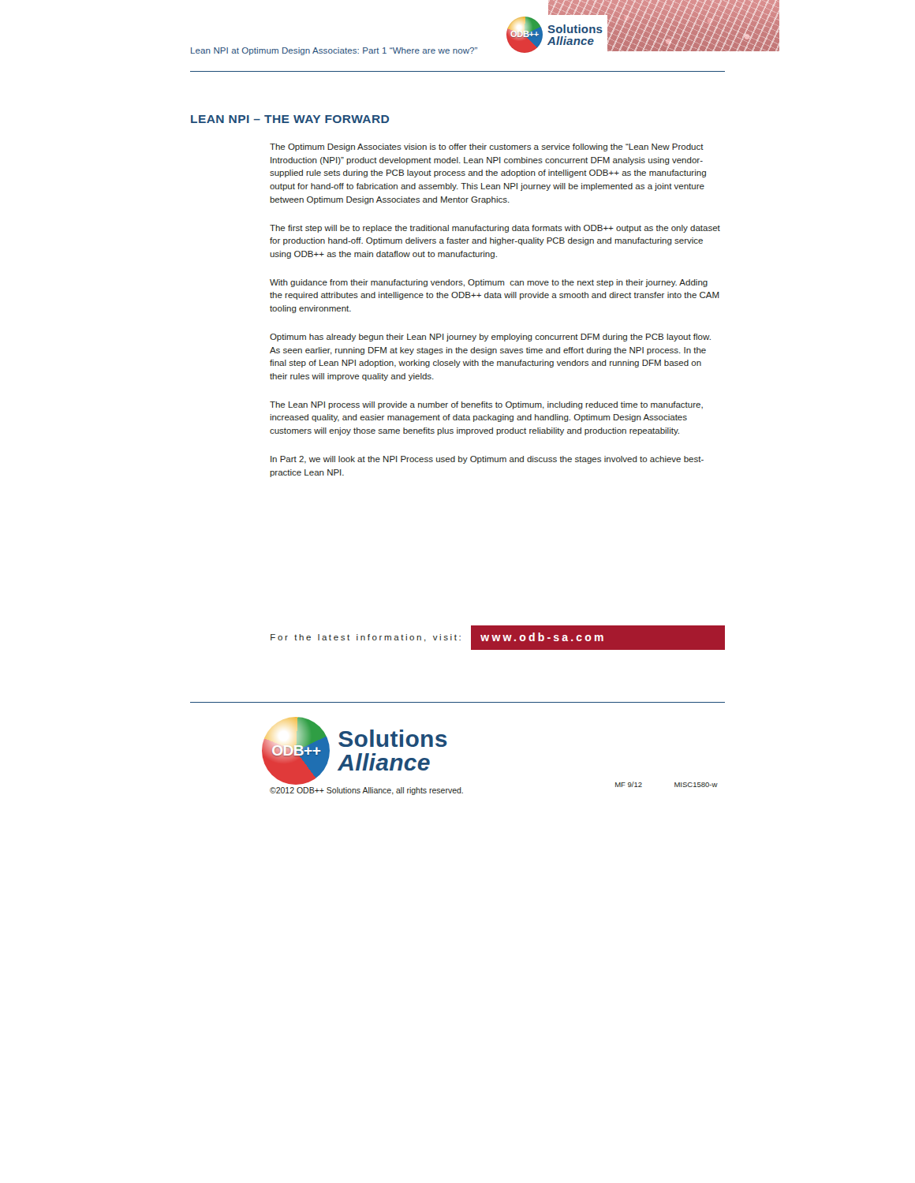Lean NPI at Optimum Design Associates: Part 1 “Where are we now?”
ODB++
Solutions
Alliance
Lean NPI – The Way Forward
The Optimum Design Associates vision is to offer their customers a service following the “Lean New Product Introduction (NPI)” product development model. Lean NPI combines concurrent DFM analysis using vendor-supplied rule sets during the PCB layout process and the adoption of intelligent ODB++ as the manufacturing output for hand-off to fabrication and assembly. This Lean NPI journey will be implemented as a joint venture between Optimum Design Associates and Mentor Graphics.
The first step will be to replace the traditional manufacturing data formats with ODB++ output as the only dataset for production hand-off. Optimum delivers a faster and higher-quality PCB design and manufacturing service using ODB++ as the main dataflow out to manufacturing.
With guidance from their manufacturing vendors, Optimum can move to the next step in their journey. Adding the required attributes and intelligence to the ODB++ data will provide a smooth and direct transfer into the CAM tooling environment.
Optimum has already begun their Lean NPI journey by employing concurrent DFM during the PCB layout flow. As seen earlier, running DFM at key stages in the design saves time and effort during the NPI process. In the final step of Lean NPI adoption, working closely with the manufacturing vendors and running DFM based on their rules will improve quality and yields.
The Lean NPI process will provide a number of benefits to Optimum, including reduced time to manufacture, increased quality, and easier management of data packaging and handling. Optimum Design Associates customers will enjoy those same benefits plus improved product reliability and production repeatability.
In Part 2, we will look at the NPI Process used by Optimum and discuss the stages involved to achieve best-practice Lean NPI.
For the latest information, visit:
www.odb-sa.com
ODB++
Solutions
Alliance
©2012 ODB++ Solutions Alliance, all rights reserved.
MF 9/12 MISC1580-w